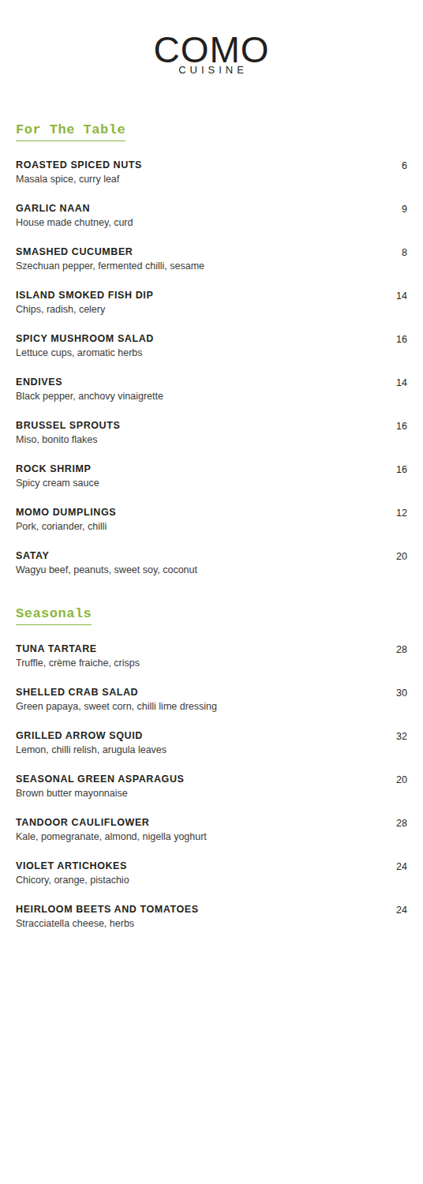COMO CUISINE
For The Table
Roasted Spiced Nuts Masala spice, curry leaf
6
Garlic Naan House made chutney, curd
9
Smashed Cucumber Szechuan pepper, fermented chilli, sesame
8
Island Smoked Fish Dip Chips, radish, celery
14
Spicy Mushroom Salad Lettuce cups, aromatic herbs
16
Endives Black pepper, anchovy vinaigrette
14
Brussel Sprouts Miso, bonito flakes
16
Rock Shrimp Spicy cream sauce
16
Momo Dumplings Pork, coriander, chilli
12
Satay Wagyu beef, peanuts, sweet soy, coconut
20
Seasonals
Tuna Tartare Truffle, crème fraiche, crisps
28
Shelled Crab Salad Green papaya, sweet corn, chilli lime dressing
30
Grilled Arrow Squid Lemon, chilli relish, arugula leaves
32
Seasonal Green Asparagus Brown butter mayonnaise
20
Tandoor Cauliflower Kale, pomegranate, almond, nigella yoghurt
28
Violet Artichokes Chicory, orange, pistachio
24
Heirloom Beets and Tomatoes Stracciatella cheese, herbs
24